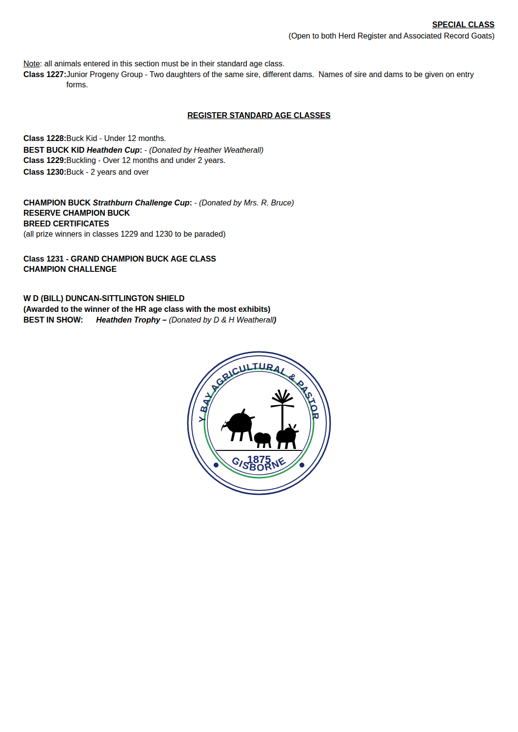SPECIAL CLASS
(Open to both Herd Register and Associated Record Goats)
Note: all animals entered in this section must be in their standard age class.
| Class 1227: | Junior Progeny Group - Two daughters of the same sire, different dams. Names of sire and dams to be given on entry forms. |
REGISTER STANDARD AGE CLASSES
| Class 1228: | Buck Kid - Under 12 months. |
BEST BUCK KID Heathden Cup: - (Donated by Heather Weatherall)
| Class 1229: | Buckling - Over 12 months and under 2 years. |
| Class 1230: | Buck - 2 years and over |
CHAMPION BUCK Strathburn Challenge Cup: - (Donated by Mrs. R. Bruce)
RESERVE CHAMPION BUCK
BREED CERTIFICATES
(all prize winners in classes 1229 and 1230 to be paraded)
Class 1231 - GRAND CHAMPION BUCK AGE CLASS
CHAMPION CHALLENGE
W D (BILL) DUNCAN-SITTLINGTON SHIELD
(Awarded to the winner of the HR age class with the most exhibits)
BEST IN SHOW: Heathden Trophy – (Donated by D & H Weatherall)
POVERTY BAY AGRICULTURAL & PASTORAL ASSN GISBORNE 1875